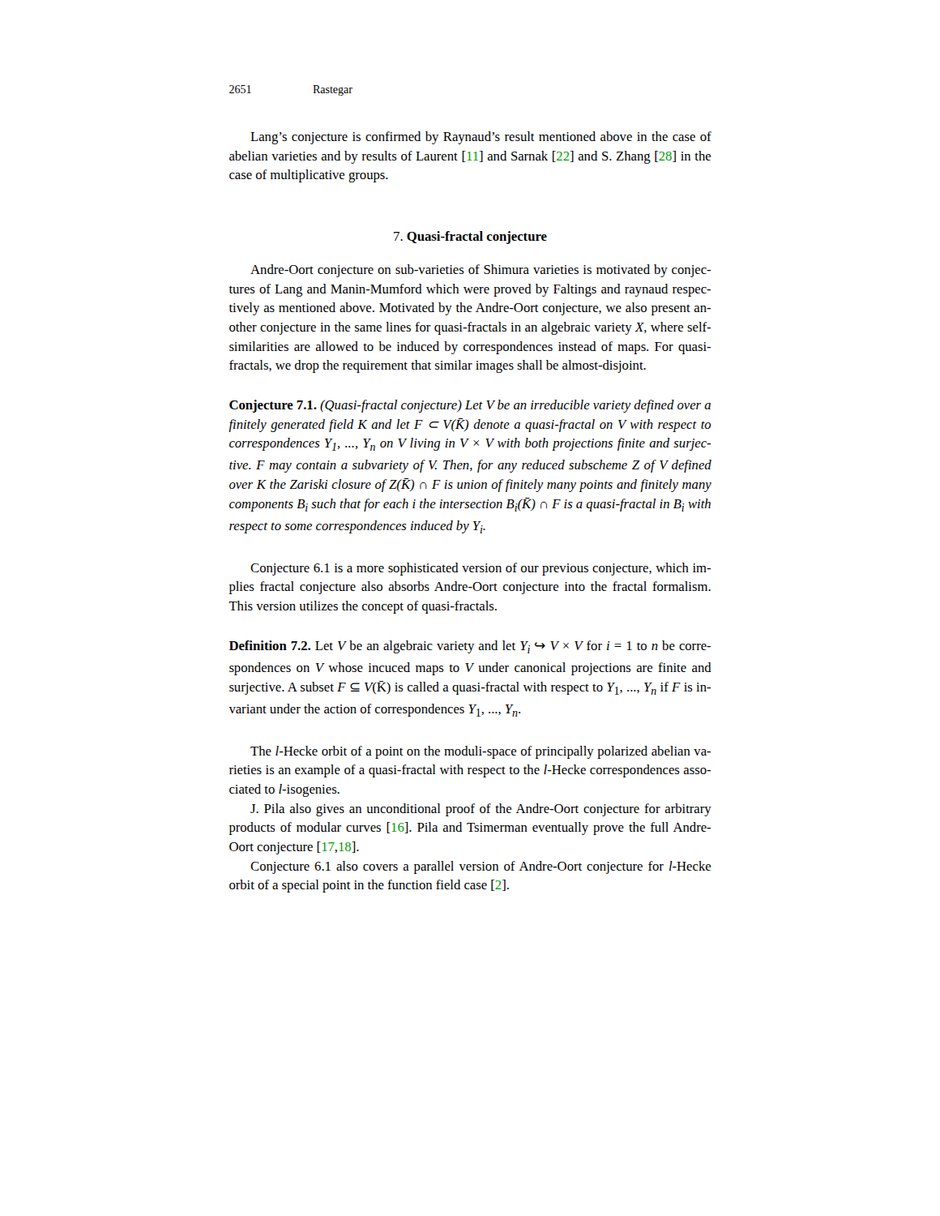2651 Rastegar
Lang’s conjecture is confirmed by Raynaud’s result mentioned above in the case of abelian varieties and by results of Laurent [11] and Sarnak [22] and S. Zhang [28] in the case of multiplicative groups.
7. Quasi-fractal conjecture
Andre-Oort conjecture on sub-varieties of Shimura varieties is motivated by conjectures of Lang and Manin-Mumford which were proved by Faltings and raynaud respectively as mentioned above. Motivated by the Andre-Oort conjecture, we also present another conjecture in the same lines for quasi-fractals in an algebraic variety X, where self-similarities are allowed to be induced by correspondences instead of maps. For quasi-fractals, we drop the requirement that similar images shall be almost-disjoint.
Conjecture 7.1. (Quasi-fractal conjecture) Let V be an irreducible variety defined over a finitely generated field K and let F ⊂ V(K̄) denote a quasi-fractal on V with respect to correspondences Y1, ..., Yn on V living in V × V with both projections finite and surjective. F may contain a subvariety of V. Then, for any reduced subscheme Z of V defined over K the Zariski closure of Z(K̄) ∩ F is union of finitely many points and finitely many components Bi such that for each i the intersection Bi(K̄) ∩ F is a quasi-fractal in Bi with respect to some correspondences induced by Yi.
Conjecture 6.1 is a more sophisticated version of our previous conjecture, which implies fractal conjecture also absorbs Andre-Oort conjecture into the fractal formalism. This version utilizes the concept of quasi-fractals.
Definition 7.2. Let V be an algebraic variety and let Yi ↪ V × V for i = 1 to n be correspondences on V whose incuced maps to V under canonical projections are finite and surjective. A subset F ⊆ V(K̄) is called a quasi-fractal with respect to Y1, ..., Yn if F is invariant under the action of correspondences Y1, ..., Yn.
The l-Hecke orbit of a point on the moduli-space of principally polarized abelian varieties is an example of a quasi-fractal with respect to the l-Hecke correspondences associated to l-isogenies.
J. Pila also gives an unconditional proof of the Andre-Oort conjecture for arbitrary products of modular curves [16]. Pila and Tsimerman eventually prove the full Andre-Oort conjecture [17,18].
Conjecture 6.1 also covers a parallel version of Andre-Oort conjecture for l-Hecke orbit of a special point in the function field case [2].